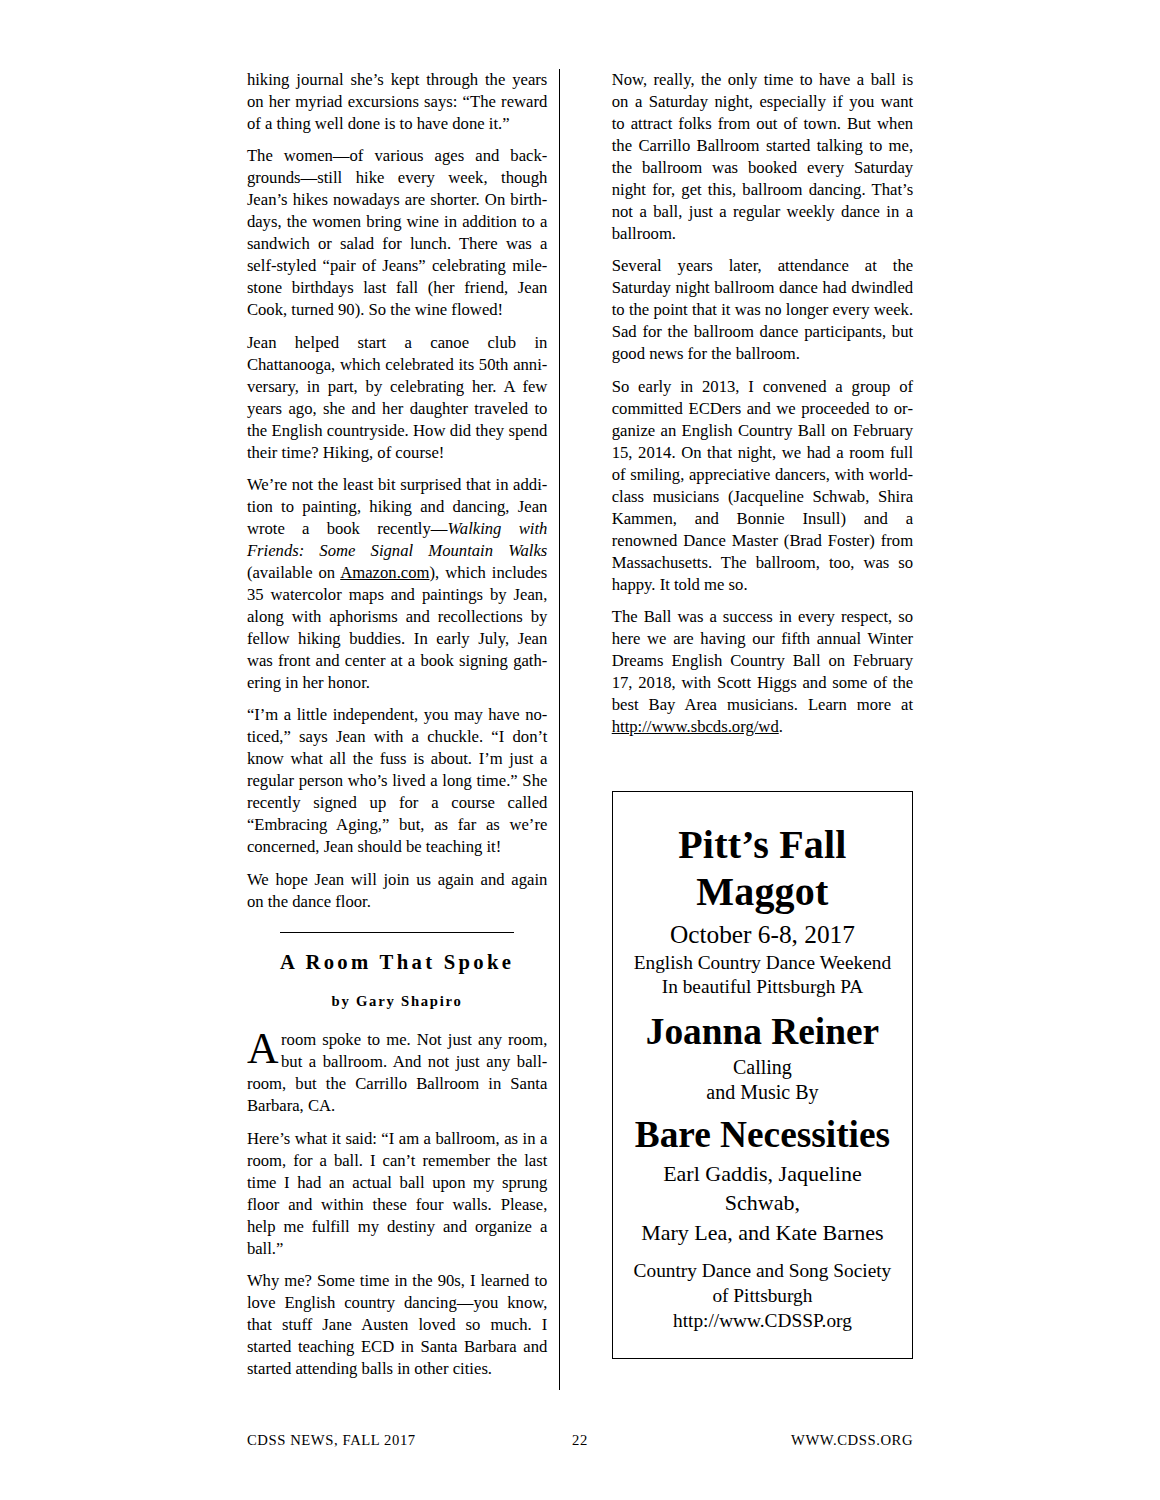hiking journal she’s kept through the years on her myriad excursions says: “The reward of a thing well done is to have done it.”
The women—of various ages and backgrounds—still hike every week, though Jean’s hikes nowadays are shorter. On birthdays, the women bring wine in addition to a sandwich or salad for lunch. There was a self-styled “pair of Jeans” celebrating milestone birthdays last fall (her friend, Jean Cook, turned 90). So the wine flowed!
Jean helped start a canoe club in Chattanooga, which celebrated its 50th anniversary, in part, by celebrating her. A few years ago, she and her daughter traveled to the English countryside. How did they spend their time? Hiking, of course!
We’re not the least bit surprised that in addition to painting, hiking and dancing, Jean wrote a book recently—Walking with Friends: Some Signal Mountain Walks (available on Amazon.com), which includes 35 watercolor maps and paintings by Jean, along with aphorisms and recollections by fellow hiking buddies. In early July, Jean was front and center at a book signing gathering in her honor.
“I’m a little independent, you may have noticed,” says Jean with a chuckle. “I don’t know what all the fuss is about. I’m just a regular person who’s lived a long time.” She recently signed up for a course called “Embracing Aging,” but, as far as we’re concerned, Jean should be teaching it!
We hope Jean will join us again and again on the dance floor.
A Room That Spoke
by Gary Shapiro
Aroom spoke to me. Not just any room, but a ballroom. And not just any ballroom, but the Carrillo Ballroom in Santa Barbara, CA.
Here’s what it said: “I am a ballroom, as in a room, for a ball. I can’t remember the last time I had an actual ball upon my sprung floor and within these four walls. Please, help me fulfill my destiny and organize a ball.”
Why me? Some time in the 90s, I learned to love English country dancing—you know, that stuff Jane Austen loved so much. I started teaching ECD in Santa Barbara and started attending balls in other cities.
Now, really, the only time to have a ball is on a Saturday night, especially if you want to attract folks from out of town. But when the Carrillo Ballroom started talking to me, the ballroom was booked every Saturday night for, get this, ballroom dancing. That’s not a ball, just a regular weekly dance in a ballroom.
Several years later, attendance at the Saturday night ballroom dance had dwindled to the point that it was no longer every week. Sad for the ballroom dance participants, but good news for the ballroom.
So early in 2013, I convened a group of committed ECDers and we proceeded to organize an English Country Ball on February 15, 2014. On that night, we had a room full of smiling, appreciative dancers, with world-class musicians (Jacqueline Schwab, Shira Kammen, and Bonnie Insull) and a renowned Dance Master (Brad Foster) from Massachusetts. The ballroom, too, was so happy. It told me so.
The Ball was a success in every respect, so here we are having our fifth annual Winter Dreams English Country Ball on February 17, 2018, with Scott Higgs and some of the best Bay Area musicians. Learn more at http://www.sbcds.org/wd.
Pitt’s Fall Maggot
October 6-8, 2017
English Country Dance Weekend
In beautiful Pittsburgh PA
Joanna Reiner
Calling
and Music By
Bare Necessities
Earl Gaddis, Jaqueline Schwab,
Mary Lea, and Kate Barnes
Country Dance and Song Society
of Pittsburgh
http://www.CDSSP.org
CDSS NEWS, FALL 2017
22
WWW.CDSS.ORG